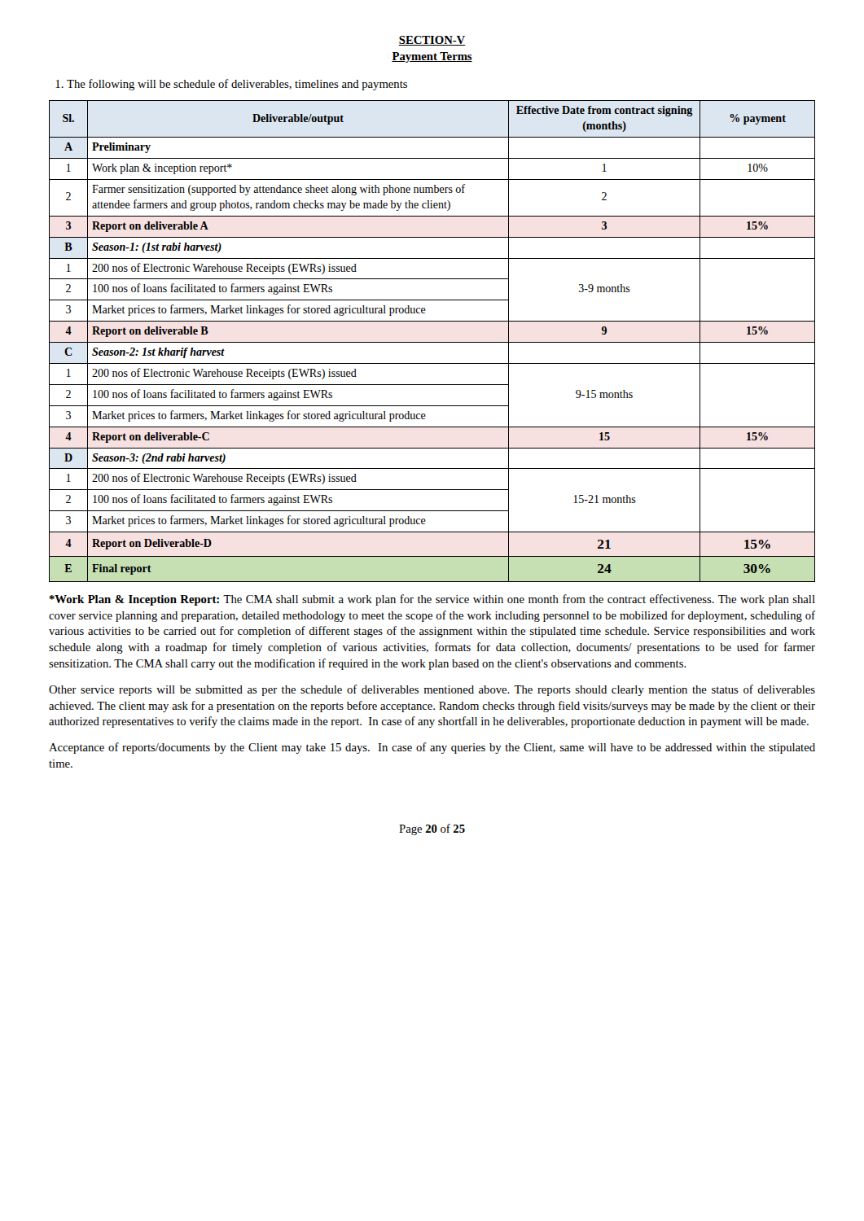SECTION-V
Payment Terms
The following will be schedule of deliverables, timelines and payments
| Sl. | Deliverable/output | Effective Date from contract signing (months) | % payment |
| --- | --- | --- | --- |
| A | Preliminary | | |
| 1 | Work plan & inception report* | 1 | 10% |
| 2 | Farmer sensitization (supported by attendance sheet along with phone numbers of attendee farmers and group photos, random checks may be made by the client) | 2 | |
| 3 | Report on deliverable A | 3 | 15% |
| B | Season-1: (1st rabi harvest) | | |
| 1 | 200 nos of Electronic Warehouse Receipts (EWRs) issued | 3-9 months | |
| 2 | 100 nos of loans facilitated to farmers against EWRs |
| 3 | Market prices to farmers, Market linkages for stored agricultural produce |
| 4 | Report on deliverable B | 9 | 15% |
| C | Season-2: 1st kharif harvest | | |
| 1 | 200 nos of Electronic Warehouse Receipts (EWRs) issued | 9-15 months | |
| 2 | 100 nos of loans facilitated to farmers against EWRs |
| 3 | Market prices to farmers, Market linkages for stored agricultural produce |
| 4 | Report on deliverable-C | 15 | 15% |
| D | Season-3: (2nd rabi harvest) | | |
| 1 | 200 nos of Electronic Warehouse Receipts (EWRs) issued | 15-21 months | |
| 2 | 100 nos of loans facilitated to farmers against EWRs |
| 3 | Market prices to farmers, Market linkages for stored agricultural produce |
| 4 | Report on Deliverable-D | 21 | 15% |
| E | Final report | 24 | 30% |
*Work Plan & Inception Report: The CMA shall submit a work plan for the service within one month from the contract effectiveness. The work plan shall cover service planning and preparation, detailed methodology to meet the scope of the work including personnel to be mobilized for deployment, scheduling of various activities to be carried out for completion of different stages of the assignment within the stipulated time schedule. Service responsibilities and work schedule along with a roadmap for timely completion of various activities, formats for data collection, documents/ presentations to be used for farmer sensitization. The CMA shall carry out the modification if required in the work plan based on the client's observations and comments.
Other service reports will be submitted as per the schedule of deliverables mentioned above. The reports should clearly mention the status of deliverables achieved. The client may ask for a presentation on the reports before acceptance. Random checks through field visits/surveys may be made by the client or their authorized representatives to verify the claims made in the report. In case of any shortfall in he deliverables, proportionate deduction in payment will be made.
Acceptance of reports/documents by the Client may take 15 days. In case of any queries by the Client, same will have to be addressed within the stipulated time.
Page 20 of 25